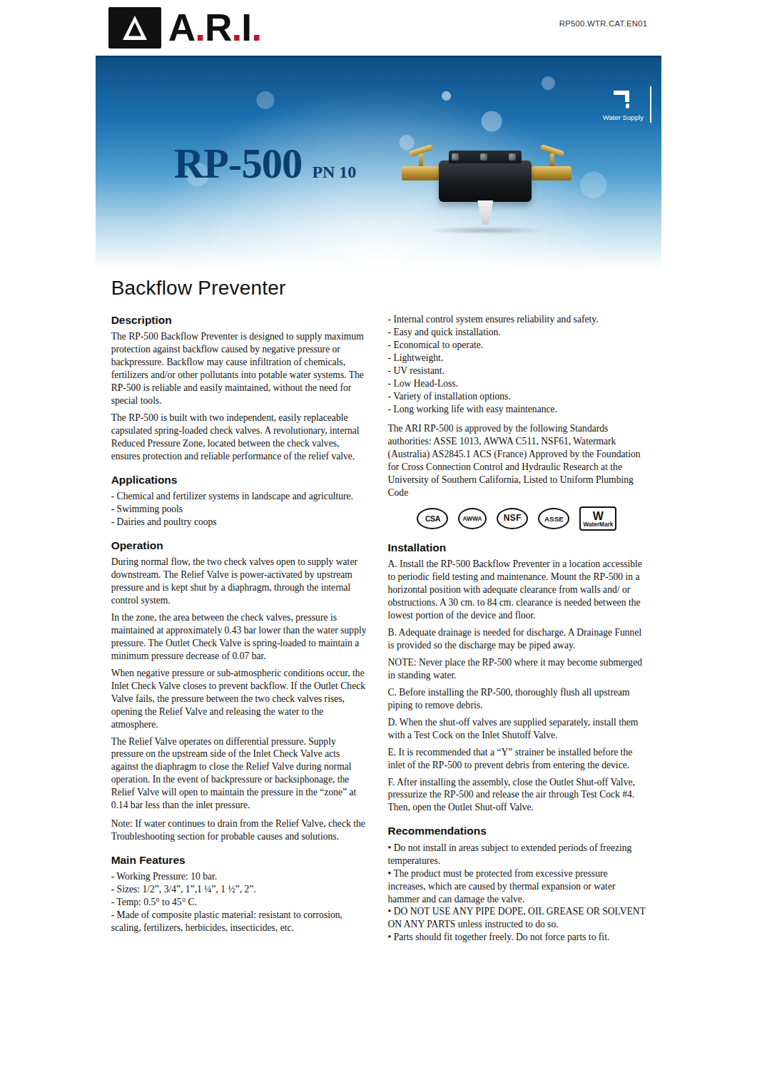A. R. I.
RP500.WTR.CAT.EN01
Water Supply
RP-500 PN 10
Backflow Preventer
Description
The RP-500 Backflow Preventer is designed to supply maximum protection against backflow caused by negative pressure or backpressure. Backflow may cause infiltration of chemicals, fertilizers and/or other pollutants into potable water systems. The RP-500 is reliable and easily maintained, without the need for special tools.
The RP-500 is built with two independent, easily replaceable capsulated spring-loaded check valves. A revolutionary, internal Reduced Pressure Zone, located between the check valves, ensures protection and reliable performance of the relief valve.
Applications
Chemical and fertilizer systems in landscape and agriculture.
Swimming pools
Dairies and poultry coops
Operation
During normal flow, the two check valves open to supply water downstream. The Relief Valve is power-activated by upstream pressure and is kept shut by a diaphragm, through the internal control system.
In the zone, the area between the check valves, pressure is maintained at approximately 0.43 bar lower than the water supply pressure. The Outlet Check Valve is spring-loaded to maintain a minimum pressure decrease of 0.07 bar.
When negative pressure or sub-atmospheric conditions occur, the Inlet Check Valve closes to prevent backflow. If the Outlet Check Valve fails, the pressure between the two check valves rises, opening the Relief Valve and releasing the water to the atmosphere.
The Relief Valve operates on differential pressure. Supply pressure on the upstream side of the Inlet Check Valve acts against the diaphragm to close the Relief Valve during normal operation. In the event of backpressure or backsiphonage, the Relief Valve will open to maintain the pressure in the “zone” at 0.14 bar less than the inlet pressure.
Note: If water continues to drain from the Relief Valve, check the Troubleshooting section for probable causes and solutions.
Main Features
Working Pressure: 10 bar.
Sizes: 1/2”, 3/4”, 1”,1 ¼”, 1 ½”, 2”.
Temp: 0.5° to 45° C.
Made of composite plastic material: resistant to corrosion, scaling, fertilizers, herbicides, insecticides, etc.
Internal control system ensures reliability and safety.
Easy and quick installation.
Economical to operate.
Lightweight.
UV resistant.
Low Head-Loss.
Variety of installation options.
Long working life with easy maintenance.
The ARI RP-500 is approved by the following Standards authorities: ASSE 1013, AWWA C511, NSF61, Watermark (Australia) AS2845.1 ACS (France) Approved by the Foundation for Cross Connection Control and Hydraulic Research at the University of Southern California, Listed to Uniform Plumbing Code
CSA
AWWA
NSF
ASSE
WWaterMark
Installation
A. Install the RP-500 Backflow Preventer in a location accessible to periodic field testing and maintenance. Mount the RP-500 in a horizontal position with adequate clearance from walls and/ or obstructions. A 30 cm. to 84 cm. clearance is needed between the lowest portion of the device and floor.
B. Adequate drainage is needed for discharge. A Drainage Funnel is provided so the discharge may be piped away.
NOTE: Never place the RP-500 where it may become submerged in standing water.
C. Before installing the RP-500, thoroughly flush all upstream piping to remove debris.
D. When the shut-off valves are supplied separately, install them with a Test Cock on the Inlet Shutoff Valve.
E. It is recommended that a “Y” strainer be installed before the inlet of the RP-500 to prevent debris from entering the device.
F. After installing the assembly, close the Outlet Shut-off Valve, pressurize the RP-500 and release the air through Test Cock #4. Then, open the Outlet Shut-off Valve.
Recommendations
Do not install in areas subject to extended periods of freezing temperatures.
The product must be protected from excessive pressure increases, which are caused by thermal expansion or water hammer and can damage the valve.
DO NOT USE ANY PIPE DOPE, OIL GREASE OR SOLVENT ON ANY PARTS unless instructed to do so.
Parts should fit together freely. Do not force parts to fit.